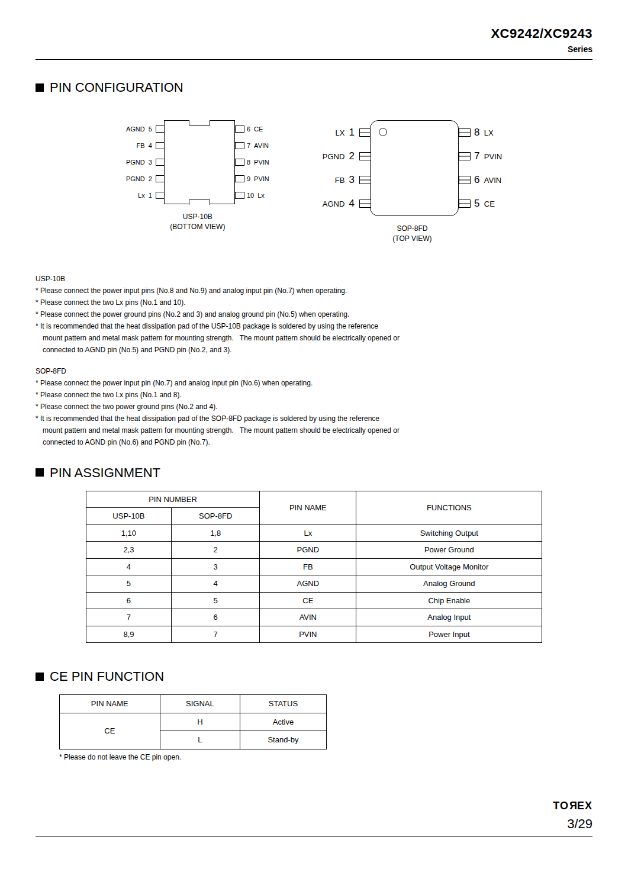XC9242/XC9243
Series
PIN CONFIGURATION
AGND 5
6 CE
FB 4
7 AVIN
PGND 3
8 PVIN
PGND 2
9 PVIN
Lx 1
10 Lx
USP-10B
(BOTTOM VIEW)
LX 1
8 LX
PGND 2
7 PVIN
FB 3
6 AVIN
AGND 4
5 CE
SOP-8FD
(TOP VIEW)
USP-10B
* Please connect the power input pins (No.8 and No.9) and analog input pin (No.7) when operating.
* Please connect the two Lx pins (No.1 and 10).
* Please connect the power ground pins (No.2 and 3) and analog ground pin (No.5) when operating.
* It is recommended that the heat dissipation pad of the USP-10B package is soldered by using the reference
mount pattern and metal mask pattern for mounting strength. The mount pattern should be electrically opened or
connected to AGND pin (No.5) and PGND pin (No.2, and 3).
SOP-8FD
* Please connect the power input pin (No.7) and analog input pin (No.6) when operating.
* Please connect the two Lx pins (No.1 and 8).
* Please connect the two power ground pins (No.2 and 4).
* It is recommended that the heat dissipation pad of the SOP-8FD package is soldered by using the reference
mount pattern and metal mask pattern for mounting strength. The mount pattern should be electrically opened or
connected to AGND pin (No.6) and PGND pin (No.7).
PIN ASSIGNMENT
| PIN NUMBER | PIN NAME | FUNCTIONS |
| --- | --- | --- |
| USP-10B | SOP-8FD |
| 1,10 | 1,8 | Lx | Switching Output |
| 2,3 | 2 | PGND | Power Ground |
| 4 | 3 | FB | Output Voltage Monitor |
| 5 | 4 | AGND | Analog Ground |
| 6 | 5 | CE | Chip Enable |
| 7 | 6 | AVIN | Analog Input |
| 8,9 | 7 | PVIN | Power Input |
CE PIN FUNCTION
| PIN NAME | SIGNAL | STATUS |
| --- | --- | --- |
| CE | H | Active |
| L | Stand-by |
* Please do not leave the CE pin open.
TOREX
3/29